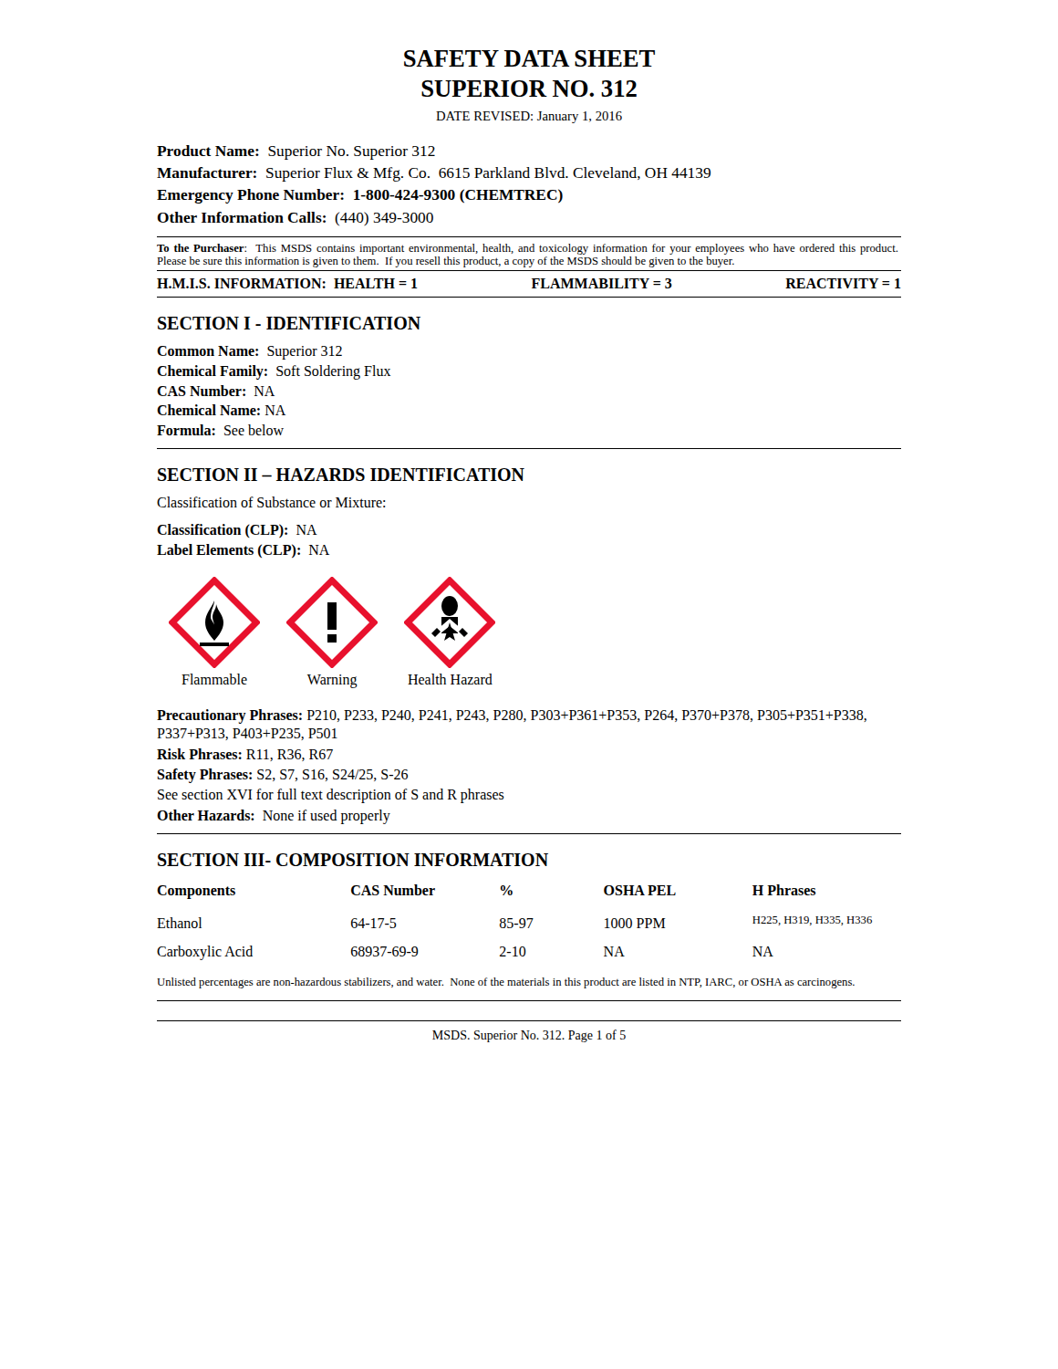SAFETY DATA SHEET
SUPERIOR NO. 312
DATE REVISED: January 1, 2016
Product Name: Superior No. Superior 312
Manufacturer: Superior Flux & Mfg. Co. 6615 Parkland Blvd. Cleveland, OH 44139
Emergency Phone Number: 1-800-424-9300 (CHEMTREC)
Other Information Calls: (440) 349-3000
To the Purchaser: This MSDS contains important environmental, health, and toxicology information for your employees who have ordered this product. Please be sure this information is given to them. If you resell this product, a copy of the MSDS should be given to the buyer.
H.M.I.S. INFORMATION: HEALTH = 1 FLAMMABILITY = 3 REACTIVITY = 1
SECTION I - IDENTIFICATION
Common Name: Superior 312
Chemical Family: Soft Soldering Flux
CAS Number: NA
Chemical Name: NA
Formula: See below
SECTION II – HAZARDS IDENTIFICATION
Classification of Substance or Mixture:
Classification (CLP): NA
Label Elements (CLP): NA
Flammable
Warning
Health Hazard
Precautionary Phrases: P210, P233, P240, P241, P243, P280, P303+P361+P353, P264, P370+P378, P305+P351+P338, P337+P313, P403+P235, P501
Risk Phrases: R11, R36, R67
Safety Phrases: S2, S7, S16, S24/25, S-26
See section XVI for full text description of S and R phrases
Other Hazards: None if used properly
SECTION III- COMPOSITION INFORMATION
| Components | CAS Number | % | OSHA PEL | H Phrases |
| --- | --- | --- | --- | --- |
| Ethanol | 64-17-5 | 85-97 | 1000 PPM | H225, H319, H335, H336 |
| Carboxylic Acid | 68937-69-9 | 2-10 | NA | NA |
Unlisted percentages are non-hazardous stabilizers, and water. None of the materials in this product are listed in NTP, IARC, or OSHA as carcinogens.
MSDS. Superior No. 312. Page 1 of 5